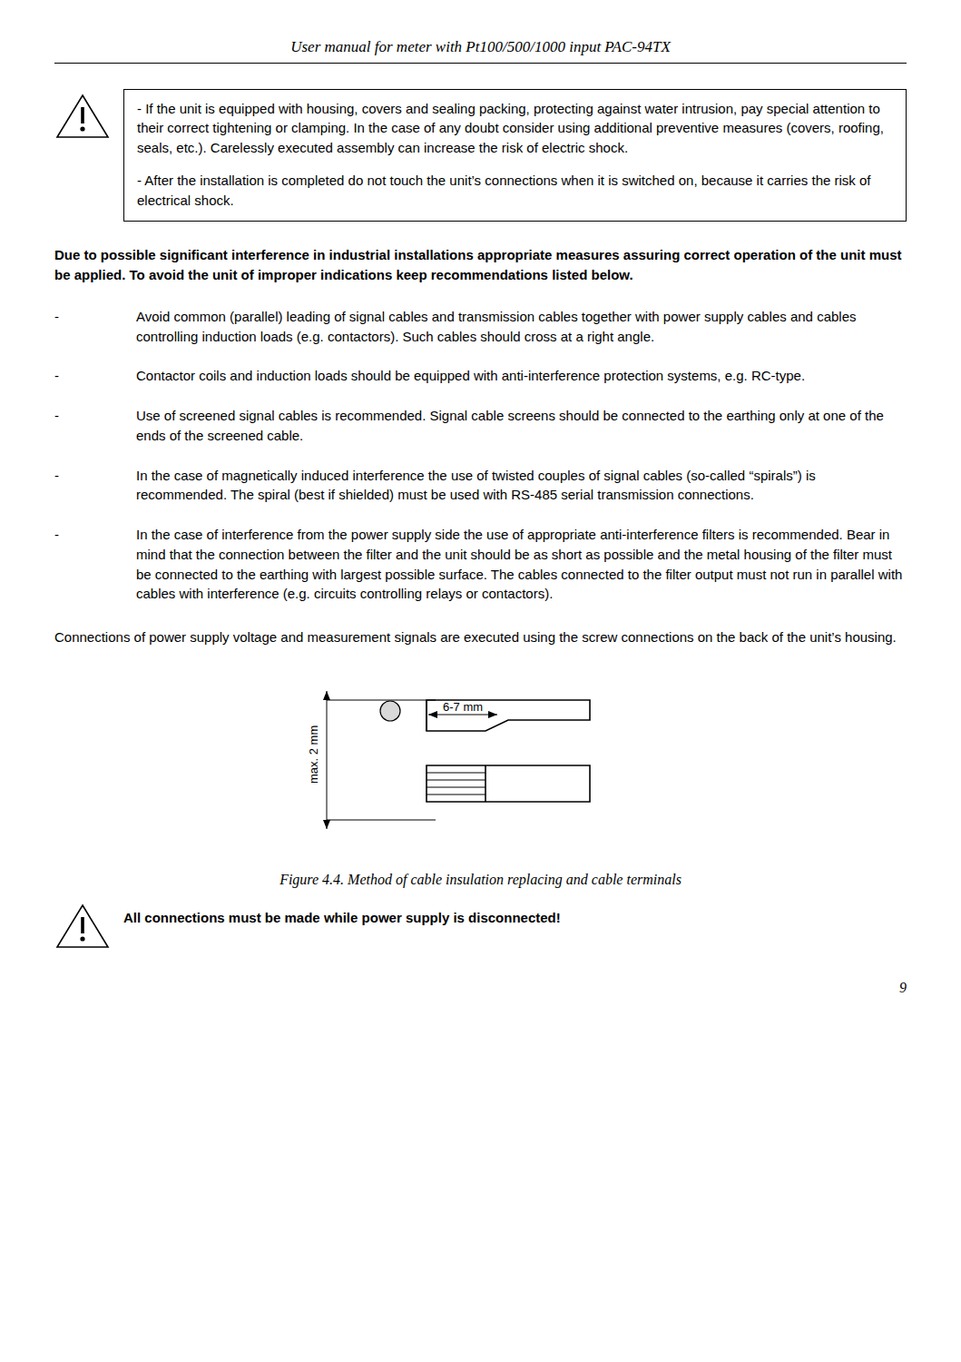User manual for meter with Pt100/500/1000 input PAC-94TX
- If the unit is equipped with housing, covers and sealing packing, protecting against water intrusion, pay special attention to their correct tightening or clamping. In the case of any doubt consider using additional preventive measures (covers, roofing, seals, etc.). Carelessly executed assembly can increase the risk of electric shock.
- After the installation is completed do not touch the unit’s connections when it is switched on, because it carries the risk of electrical shock.
Due to possible significant interference in industrial installations appropriate measures assuring correct operation of the unit must be applied. To avoid the unit of improper indications keep recommendations listed below.
-
Avoid common (parallel) leading of signal cables and transmission cables together with power supply cables and cables controlling induction loads (e.g. contactors). Such cables should cross at a right angle.
-
Contactor coils and induction loads should be equipped with anti-interference protection systems, e.g. RC-type.
-
Use of screened signal cables is recommended. Signal cable screens should be connected to the earthing only at one of the ends of the screened cable.
-
In the case of magnetically induced interference the use of twisted couples of signal cables (so-called “spirals”) is recommended. The spiral (best if shielded) must be used with RS-485 serial transmission connections.
-
In the case of interference from the power supply side the use of appropriate anti-interference filters is recommended. Bear in mind that the connection between the filter and the unit should be as short as possible and the metal housing of the filter must be connected to the earthing with largest possible surface. The cables connected to the filter output must not run in parallel with cables with interference (e.g. circuits controlling relays or contactors).
Connections of power supply voltage and measurement signals are executed using the screw connections on the back of the unit’s housing.
max. 2 mm 6-7 mm
Figure 4.4. Method of cable insulation replacing and cable terminals
All connections must be made while power supply is disconnected!
9